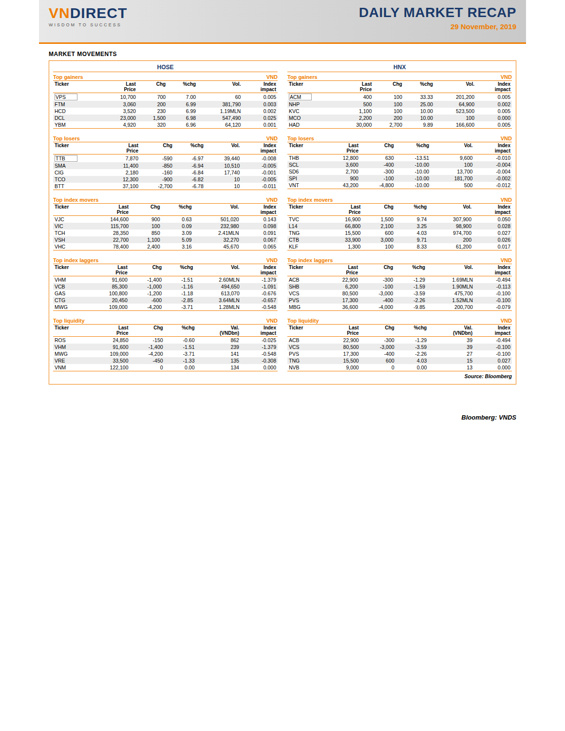VN DIRECT
WISDOM TO SUCCESS
DAILY MARKET RECAP
29 November, 2019
MARKET MOVEMENTS
HOSE
HNX
Top gainers VND
| Ticker | Last Price | Chg | %chg | Vol. | Index impact |
| --- | --- | --- | --- | --- | --- |
| VPS | 10,700 | 700 | 7.00 | 60 | 0.005 |
| FTM | 3,060 | 200 | 6.99 | 381,790 | 0.003 |
| HCD | 3,520 | 230 | 6.99 | 1.19MLN | 0.002 |
| DCL | 23,000 | 1,500 | 6.98 | 547,490 | 0.025 |
| YBM | 4,920 | 320 | 6.96 | 64,120 | 0.001 |
Top gainers VND
| Ticker | Last Price | Chg | %chg | Vol. | Index impact |
| --- | --- | --- | --- | --- | --- |
| ACM | 400 | 100 | 33.33 | 201,200 | 0.005 |
| NHP | 500 | 100 | 25.00 | 64,900 | 0.002 |
| KVC | 1,100 | 100 | 10.00 | 523,500 | 0.005 |
| MCO | 2,200 | 200 | 10.00 | 100 | 0.000 |
| HAD | 30,000 | 2,700 | 9.89 | 166,600 | 0.005 |
Top losers VND
| Ticker | Last Price | Chg | %chg | Vol. | Index impact |
| --- | --- | --- | --- | --- | --- |
| TTB | 7,870 | -590 | -6.97 | 39,440 | -0.008 |
| SMA | 11,400 | -850 | -6.94 | 10,510 | -0.005 |
| CIG | 2,180 | -160 | -6.84 | 17,740 | -0.001 |
| TCO | 12,300 | -900 | -6.82 | 10 | -0.005 |
| BTT | 37,100 | -2,700 | -6.78 | 10 | -0.011 |
Top losers VND
| Ticker | Last Price | Chg | %chg | Vol. | Index impact |
| --- | --- | --- | --- | --- | --- |
| THB | 12,800 | 630 | -13.51 | 9,600 | -0.010 |
| SCL | 3,600 | -400 | -10.00 | 100 | -0.004 |
| SD6 | 2,700 | -300 | -10.00 | 13,700 | -0.004 |
| SPI | 900 | -100 | -10.00 | 181,700 | -0.002 |
| VNT | 43,200 | -4,800 | -10.00 | 500 | -0.012 |
Top index movers VND
| Ticker | Last Price | Chg | %chg | Vol. | Index impact |
| --- | --- | --- | --- | --- | --- |
| VJC | 144,600 | 900 | 0.63 | 501,020 | 0.143 |
| VIC | 115,700 | 100 | 0.09 | 232,980 | 0.098 |
| TCH | 28,350 | 850 | 3.09 | 2.41MLN | 0.091 |
| VSH | 22,700 | 1,100 | 5.09 | 32,270 | 0.067 |
| VHC | 78,400 | 2,400 | 3.16 | 45,670 | 0.065 |
Top index movers VND
| Ticker | Last Price | Chg | %chg | Vol. | Index impact |
| --- | --- | --- | --- | --- | --- |
| TVC | 16,900 | 1,500 | 9.74 | 307,900 | 0.050 |
| L14 | 66,800 | 2,100 | 3.25 | 98,900 | 0.028 |
| TNG | 15,500 | 600 | 4.03 | 974,700 | 0.027 |
| CTB | 33,900 | 3,000 | 9.71 | 200 | 0.026 |
| KLF | 1,300 | 100 | 8.33 | 61,200 | 0.017 |
Top index laggers VND
| Ticker | Last Price | Chg | %chg | Vol. | Index impact |
| --- | --- | --- | --- | --- | --- |
| VHM | 91,600 | -1,400 | -1.51 | 2.60MLN | -1.379 |
| VCB | 85,300 | -1,000 | -1.16 | 494,650 | -1.091 |
| GAS | 100,800 | -1,200 | -1.18 | 613,070 | -0.676 |
| CTG | 20,450 | -600 | -2.85 | 3.64MLN | -0.657 |
| MWG | 109,000 | -4,200 | -3.71 | 1.28MLN | -0.548 |
Top index laggers VND
| Ticker | Last Price | Chg | %chg | Vol. | Index impact |
| --- | --- | --- | --- | --- | --- |
| ACB | 22,900 | -300 | -1.29 | 1.69MLN | -0.494 |
| SHB | 6,200 | -100 | -1.59 | 1.90MLN | -0.113 |
| VCS | 80,500 | -3,000 | -3.59 | 475,700 | -0.100 |
| PVS | 17,300 | -400 | -2.26 | 1.52MLN | -0.100 |
| MBG | 36,600 | -4,000 | -9.85 | 200,700 | -0.079 |
Top liquidity VND
| Ticker | Last Price | Chg | %chg | Val. (VNDbn) | Index impact |
| --- | --- | --- | --- | --- | --- |
| ROS | 24,850 | -150 | -0.60 | 862 | -0.025 |
| VHM | 91,600 | -1,400 | -1.51 | 239 | -1.379 |
| MWG | 109,000 | -4,200 | -3.71 | 141 | -0.548 |
| VRE | 33,500 | -450 | -1.33 | 135 | -0.308 |
| VNM | 122,100 | 0 | 0.00 | 134 | 0.000 |
Top liquidity VND
| Ticker | Last Price | Chg | %chg | Val. (VNDbn) | Index impact |
| --- | --- | --- | --- | --- | --- |
| ACB | 22,900 | -300 | -1.29 | 39 | -0.494 |
| VCS | 80,500 | -3,000 | -3.59 | 39 | -0.100 |
| PVS | 17,300 | -400 | -2.26 | 27 | -0.100 |
| TNG | 15,500 | 600 | 4.03 | 15 | 0.027 |
| NVB | 9,000 | 0 | 0.00 | 13 | 0.000 |
Source: Bloomberg
Bloomberg: VNDS